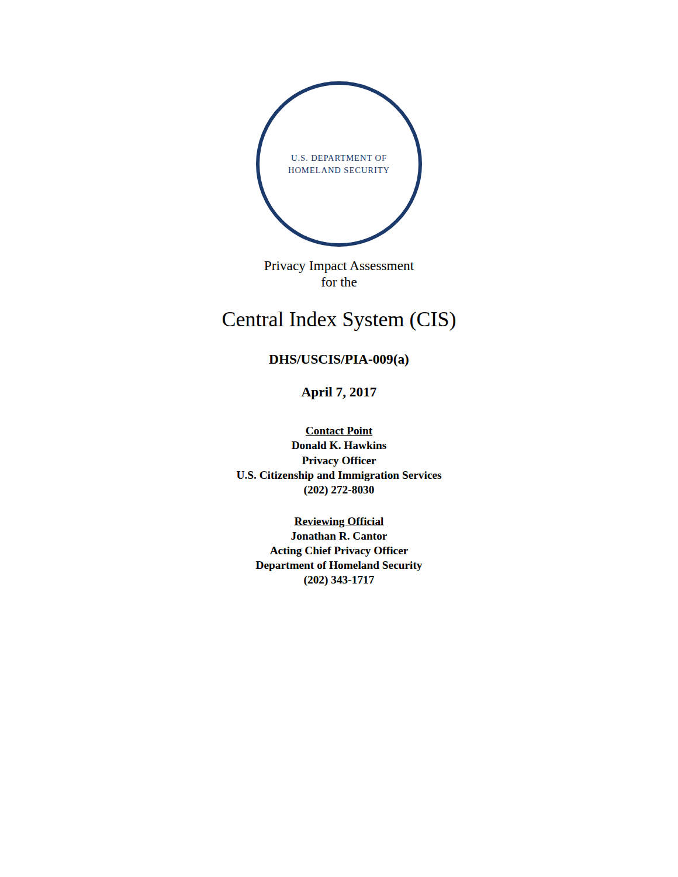U.S. Department of Homeland Security
Privacy Impact Assessment
for the
Central Index System (CIS)
DHS/USCIS/PIA-009(a)
April 7, 2017
Contact Point
Donald K. Hawkins
Privacy Officer
U.S. Citizenship and Immigration Services
(202) 272-8030
Reviewing Official
Jonathan R. Cantor
Acting Chief Privacy Officer
Department of Homeland Security
(202) 343-1717